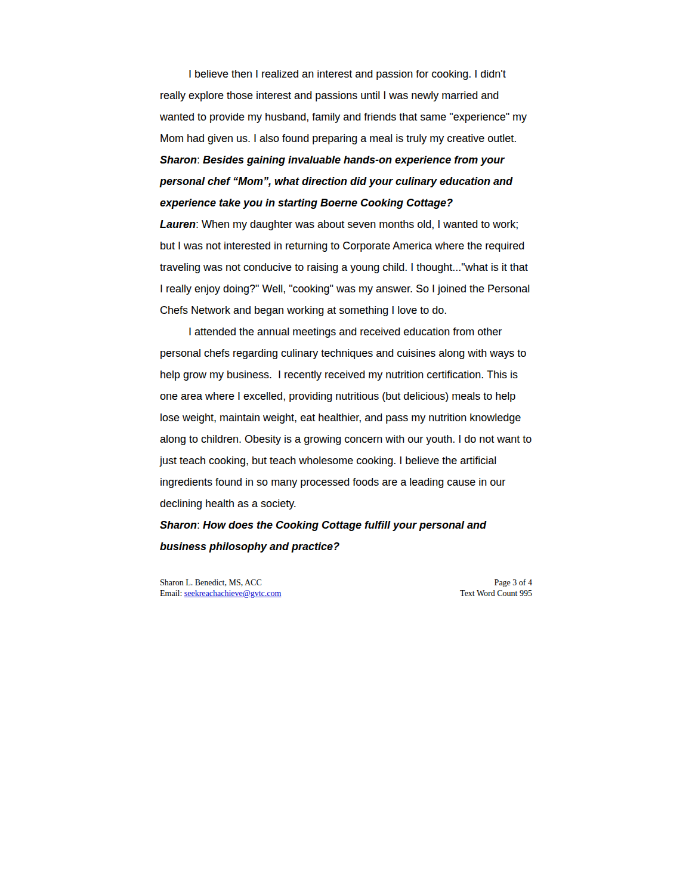I believe then I realized an interest and passion for cooking. I didn't really explore those interest and passions until I was newly married and wanted to provide my husband, family and friends that same "experience" my Mom had given us. I also found preparing a meal is truly my creative outlet.
Sharon: Besides gaining invaluable hands-on experience from your personal chef “Mom”, what direction did your culinary education and experience take you in starting Boerne Cooking Cottage?
Lauren: When my daughter was about seven months old, I wanted to work; but I was not interested in returning to Corporate America where the required traveling was not conducive to raising a young child. I thought..."what is it that I really enjoy doing?" Well, "cooking" was my answer. So I joined the Personal Chefs Network and began working at something I love to do.
I attended the annual meetings and received education from other personal chefs regarding culinary techniques and cuisines along with ways to help grow my business. I recently received my nutrition certification. This is one area where I excelled, providing nutritious (but delicious) meals to help lose weight, maintain weight, eat healthier, and pass my nutrition knowledge along to children. Obesity is a growing concern with our youth. I do not want to just teach cooking, but teach wholesome cooking. I believe the artificial ingredients found in so many processed foods are a leading cause in our declining health as a society.
Sharon: How does the Cooking Cottage fulfill your personal and business philosophy and practice?
Sharon L. Benedict, MS, ACC Page 3 of 4
Email: seekreachachieve@gvtc.com Text Word Count 995